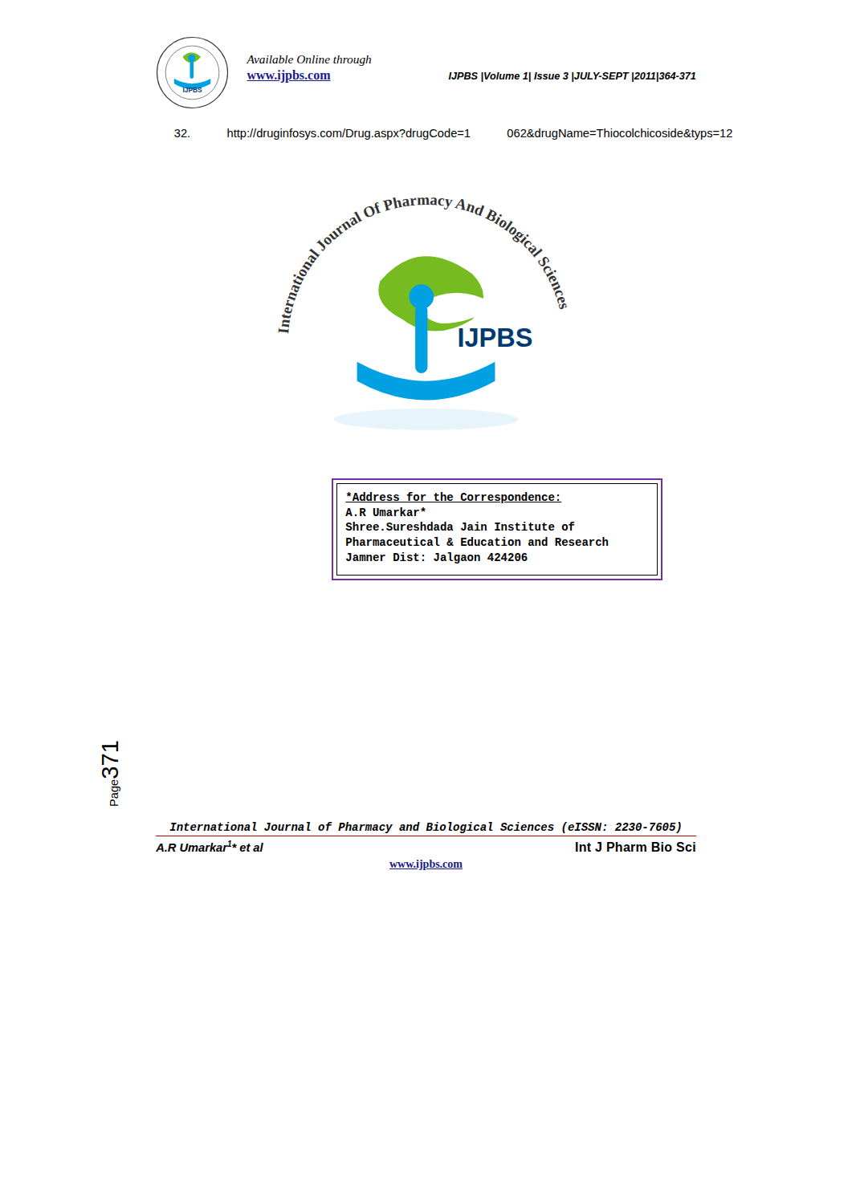Available Online through
www.ijpbs.com IJPBS |Volume 1| Issue 3 |JULY-SEPT |2011|364-371
32. http://druginfosys.com/Drug.aspx?drugCode=1 062&drugName=Thiocolchicoside&typs=12
*Address for the Correspondence:
A.R Umarkar*
Shree.Sureshdada Jain Institute of
Pharmaceutical & Education and Research
Jamner Dist: Jalgaon 424206
Page 371
International Journal of Pharmacy and Biological Sciences (eISSN: 2230-7605)
A.R Umarkar1* et al Int J Pharm Bio Sci
www.ijpbs.com